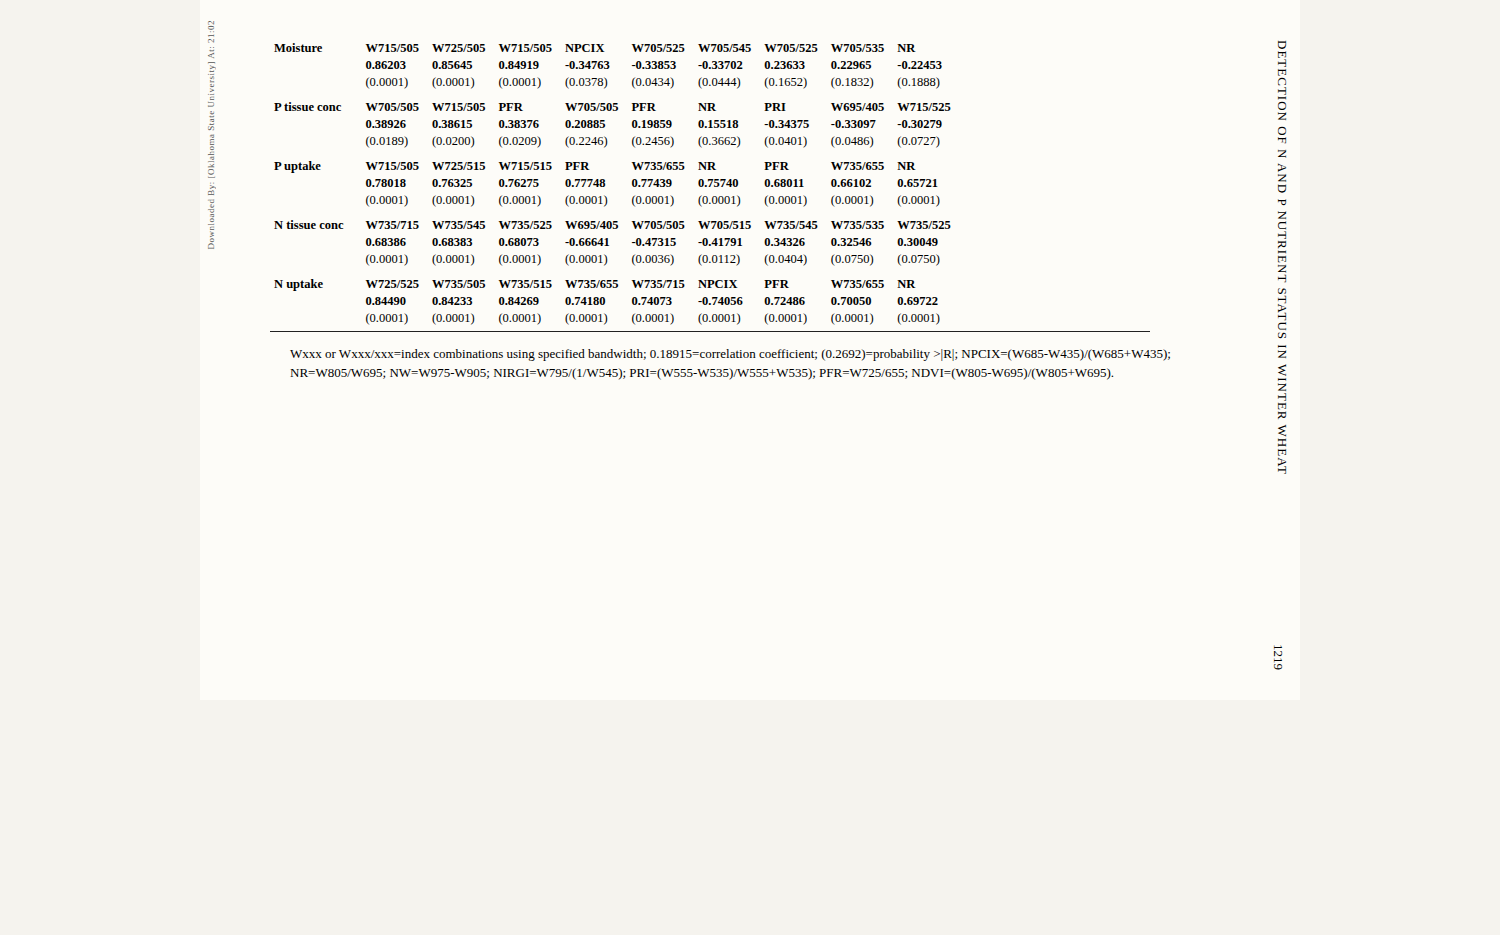Downloaded By: [Oklahoma State University] At: 21:02
Detection of N and P Nutrient Status in Winter Wheat
1219
| Moisture | W715/505 | W725/505 | W715/505 | NPCIX | W705/525 | W705/545 | W705/525 | W705/535 | NR |
| | 0.86203 | 0.85645 | 0.84919 | -0.34763 | -0.33853 | -0.33702 | 0.23633 | 0.22965 | -0.22453 |
| | (0.0001) | (0.0001) | (0.0001) | (0.0378) | (0.0434) | (0.0444) | (0.1652) | (0.1832) | (0.1888) |
| P tissue conc | W705/505 | W715/505 | PFR | W705/505 | PFR | NR | PRI | W695/405 | W715/525 |
| | 0.38926 | 0.38615 | 0.38376 | 0.20885 | 0.19859 | 0.15518 | -0.34375 | -0.33097 | -0.30279 |
| | (0.0189) | (0.0200) | (0.0209) | (0.2246) | (0.2456) | (0.3662) | (0.0401) | (0.0486) | (0.0727) |
| P uptake | W715/505 | W725/515 | W715/515 | PFR | W735/655 | NR | PFR | W735/655 | NR |
| | 0.78018 | 0.76325 | 0.76275 | 0.77748 | 0.77439 | 0.75740 | 0.68011 | 0.66102 | 0.65721 |
| | (0.0001) | (0.0001) | (0.0001) | (0.0001) | (0.0001) | (0.0001) | (0.0001) | (0.0001) | (0.0001) |
| N tissue conc | W735/715 | W735/545 | W735/525 | W695/405 | W705/505 | W705/515 | W735/545 | W735/535 | W735/525 |
| | 0.68386 | 0.68383 | 0.68073 | -0.66641 | -0.47315 | -0.41791 | 0.34326 | 0.32546 | 0.30049 |
| | (0.0001) | (0.0001) | (0.0001) | (0.0001) | (0.0036) | (0.0112) | (0.0404) | (0.0750) | (0.0750) |
| N uptake | W725/525 | W735/505 | W735/515 | W735/655 | W735/715 | NPCIX | PFR | W735/655 | NR |
| | 0.84490 | 0.84233 | 0.84269 | 0.74180 | 0.74073 | -0.74056 | 0.72486 | 0.70050 | 0.69722 |
| | (0.0001) | (0.0001) | (0.0001) | (0.0001) | (0.0001) | (0.0001) | (0.0001) | (0.0001) | (0.0001) |
Wxxx or Wxxx/xxx=index combinations using specified bandwidth; 0.18915=correlation coefficient; (0.2692)=probability >|R|; NPCIX=(W685-W435)/(W685+W435); NR=W805/W695; NW=W975-W905; NIRGI=W795/(1/W545); PRI=(W555-W535)/W555+W535); PFR=W725/655; NDVI=(W805-W695)/(W805+W695).